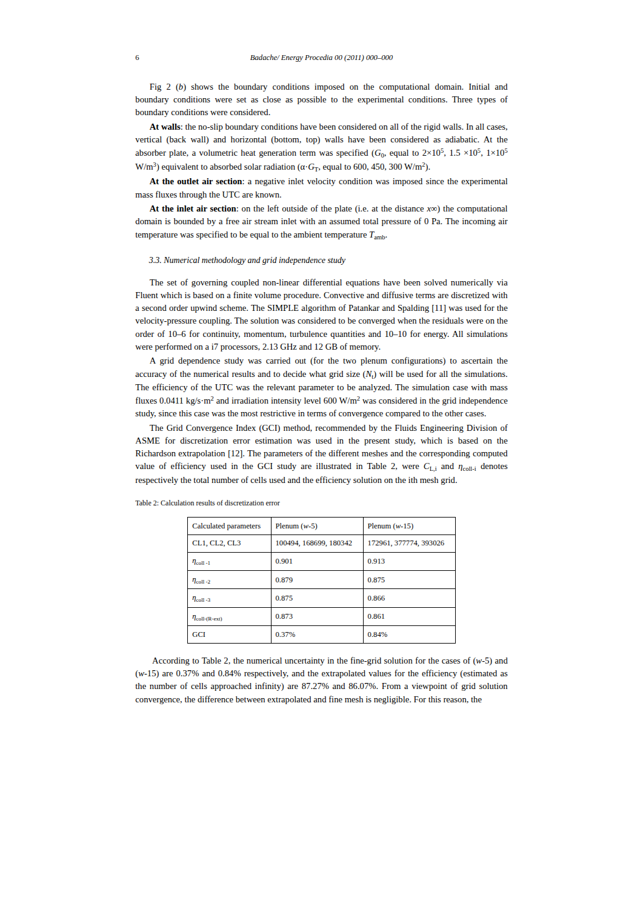6
Badache/ Energy Procedia 00 (2011) 000–000
Fig 2 (b) shows the boundary conditions imposed on the computational domain. Initial and boundary conditions were set as close as possible to the experimental conditions. Three types of boundary conditions were considered.
At walls: the no-slip boundary conditions have been considered on all of the rigid walls. In all cases, vertical (back wall) and horizontal (bottom, top) walls have been considered as adiabatic. At the absorber plate, a volumetric heat generation term was specified (G0, equal to 2×105, 1.5 ×105, 1×105 W/m3) equivalent to absorbed solar radiation (α·GT, equal to 600, 450, 300 W/m2).
At the outlet air section: a negative inlet velocity condition was imposed since the experimental mass fluxes through the UTC are known.
At the inlet air section: on the left outside of the plate (i.e. at the distance x∞) the computational domain is bounded by a free air stream inlet with an assumed total pressure of 0 Pa. The incoming air temperature was specified to be equal to the ambient temperature Tamb.
3.3. Numerical methodology and grid independence study
The set of governing coupled non-linear differential equations have been solved numerically via Fluent which is based on a finite volume procedure. Convective and diffusive terms are discretized with a second order upwind scheme. The SIMPLE algorithm of Patankar and Spalding [11] was used for the velocity-pressure coupling. The solution was considered to be converged when the residuals were on the order of 10–6 for continuity, momentum, turbulence quantities and 10–10 for energy. All simulations were performed on a i7 processors, 2.13 GHz and 12 GB of memory.
A grid dependence study was carried out (for the two plenum configurations) to ascertain the accuracy of the numerical results and to decide what grid size (Nt) will be used for all the simulations. The efficiency of the UTC was the relevant parameter to be analyzed. The simulation case with mass fluxes 0.0411 kg/s·m2 and irradiation intensity level 600 W/m2 was considered in the grid independence study, since this case was the most restrictive in terms of convergence compared to the other cases.
The Grid Convergence Index (GCI) method, recommended by the Fluids Engineering Division of ASME for discretization error estimation was used in the present study, which is based on the Richardson extrapolation [12]. The parameters of the different meshes and the corresponding computed value of efficiency used in the GCI study are illustrated in Table 2, were CL,i and ηcoll-i denotes respectively the total number of cells used and the efficiency solution on the ith mesh grid.
Table 2: Calculation results of discretization error
| Calculated parameters | Plenum ( w -5) | Plenum ( w -15) |
| --- | --- | --- |
| CL1, CL2, CL3 | 100494, 168699, 180342 | 172961, 377774, 393026 |
| η coll -1 | 0.901 | 0.913 |
| η coll -2 | 0.879 | 0.875 |
| η coll -3 | 0.875 | 0.866 |
| η coll-(R-ext) | 0.873 | 0.861 |
| GCI | 0.37% | 0.84% |
According to Table 2, the numerical uncertainty in the fine-grid solution for the cases of (w-5) and (w-15) are 0.37% and 0.84% respectively, and the extrapolated values for the efficiency (estimated as the number of cells approached infinity) are 87.27% and 86.07%. From a viewpoint of grid solution convergence, the difference between extrapolated and fine mesh is negligible. For this reason, the